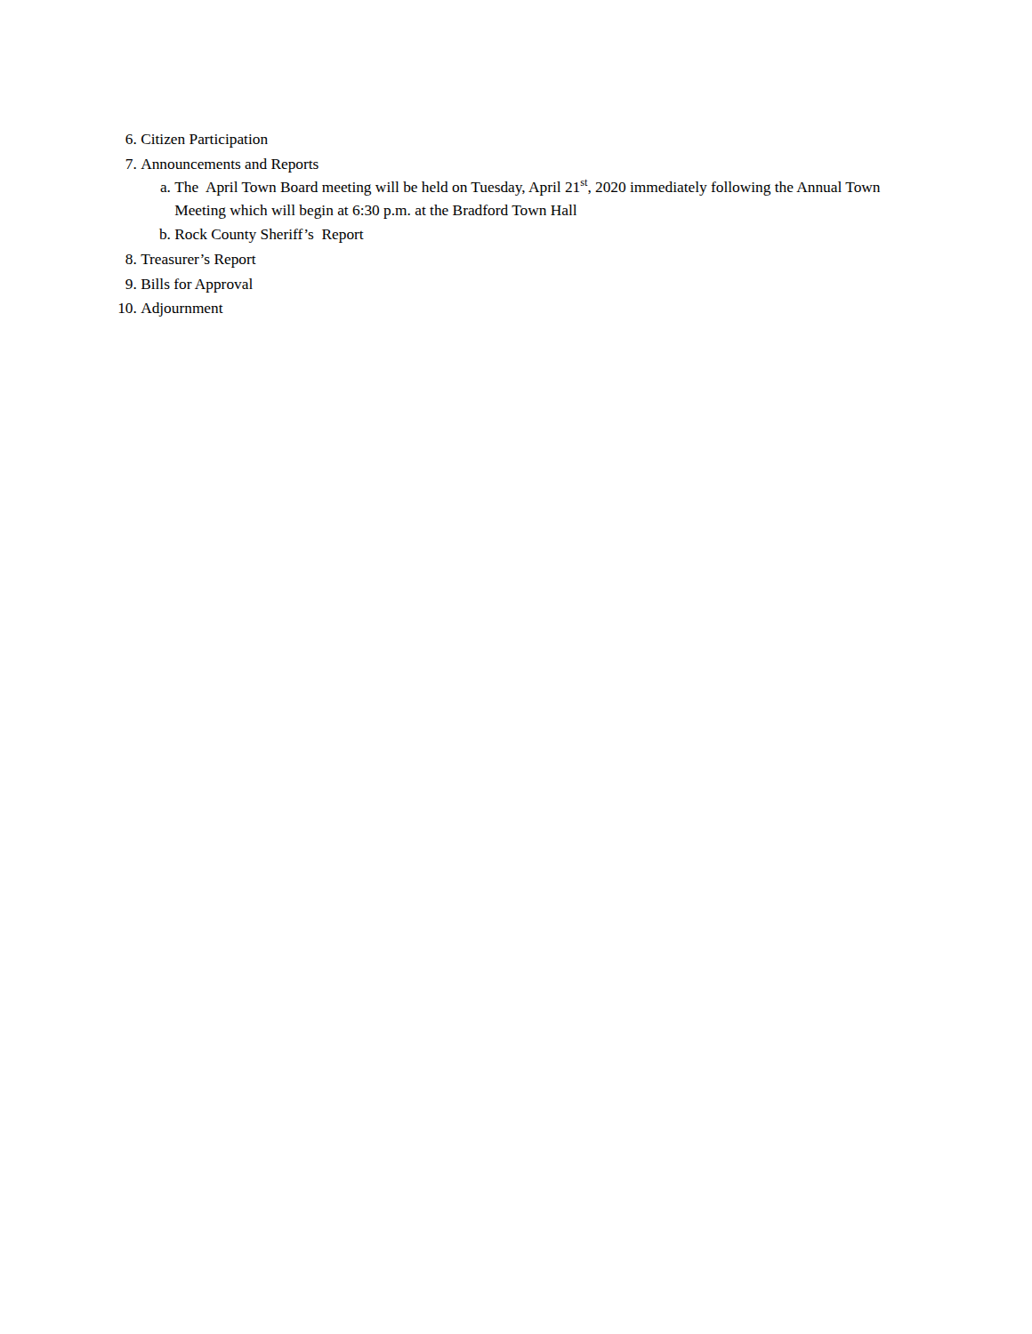Citizen Participation
Announcements and Reports
The April Town Board meeting will be held on Tuesday, April 21st, 2020 immediately following the Annual Town Meeting which will begin at 6:30 p.m. at the Bradford Town Hall
Rock County Sheriff’s Report
Treasurer’s Report
Bills for Approval
Adjournment